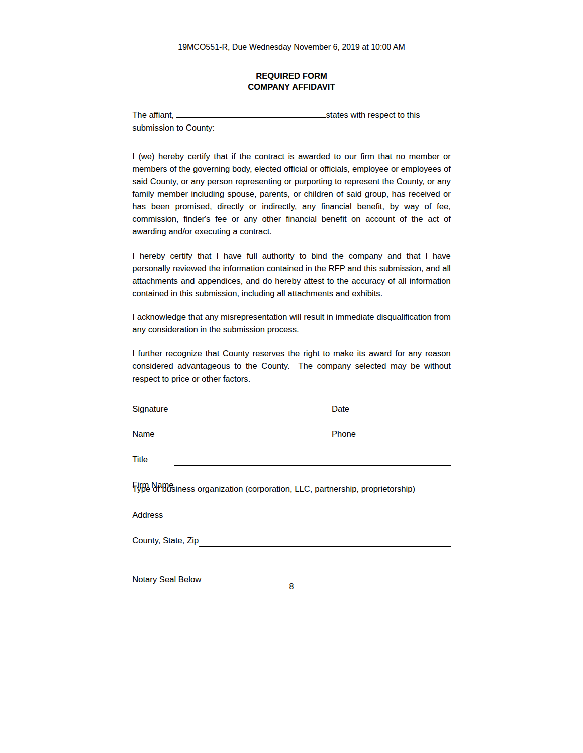19MCO551-R, Due Wednesday November 6, 2019 at 10:00 AM
REQUIRED FORM
COMPANY AFFIDAVIT
The affiant, states with respect to this submission to County:
I (we) hereby certify that if the contract is awarded to our firm that no member or members of the governing body, elected official or officials, employee or employees of said County, or any person representing or purporting to represent the County, or any family member including spouse, parents, or children of said group, has received or has been promised, directly or indirectly, any financial benefit, by way of fee, commission, finder's fee or any other financial benefit on account of the act of awarding and/or executing a contract.
I hereby certify that I have full authority to bind the company and that I have personally reviewed the information contained in the RFP and this submission, and all attachments and appendices, and do hereby attest to the accuracy of all information contained in this submission, including all attachments and exhibits.
I acknowledge that any misrepresentation will result in immediate disqualification from any consideration in the submission process.
I further recognize that County reserves the right to make its award for any reason considered advantageous to the County. The company selected may be without respect to price or other factors.
| Signature | | | Date | |
| Name | | | Phone | |
| Title | |
| Firm Name | |
Type of business organization (corporation, LLC, partnership, proprietorship)
| Address | |
| County, State, Zip | |
Notary Seal Below
8